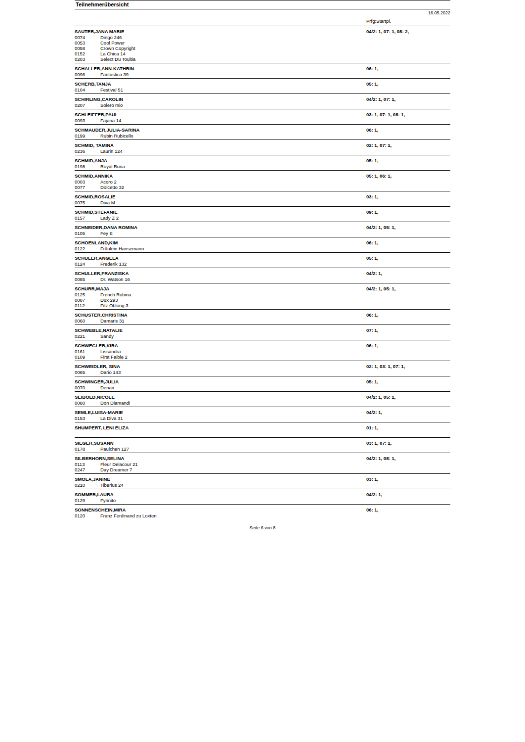Teilnehmerübersicht
16.05.2022
| | Prfg:Startpl. |
| SAUTER,JANA MARIE | 04/2: 1, 07: 1, 08: 2, |
| 0074 | Dingo 246 | |
| 0053 | Cool Power | |
| 0058 | Crown Copyright | |
| 0152 | La Chica 14 | |
| 0203 | Select Du Toultia | |
| SCHALLER,ANN-KATHRIN | 06: 1, |
| 0096 | Fantastica 39 | |
| SCHERB,TANJA | 05: 1, |
| 0104 | Festival 51 | |
| SCHIRLING,CAROLIN | 04/2: 1, 07: 1, |
| 0207 | Solero mio | |
| SCHLEIFFER,PAUL | 03: 1, 07: 1, 08: 1, |
| 0093 | Fajana 14 | |
| SCHMAUDER,JULIA-SARINA | 06: 1, |
| 0199 | Rubin Rubicello | |
| SCHMID, TAMINA | 02: 1, 07: 1, |
| 0236 | Laurin 124 | |
| SCHMID,ANJA | 05: 1, |
| 0198 | Royal Runa | |
| SCHMID,ANNIKA | 05: 1, 06: 1, |
| 0003 | Acoro 2 | |
| 0077 | Dolcetto 32 | |
| SCHMID,ROSALIE | 03: 1, |
| 0075 | Diva M | |
| SCHMID,STEFANIE | 09: 1, |
| 0157 | Lady Z 2 | |
| SCHNEIDER,DANA ROMINA | 04/2: 1, 05: 1, |
| 0105 | Fey E | |
| SCHOENLAND,KIM | 06: 1, |
| 0122 | Fräulein Hansemann | |
| SCHULER,ANGELA | 05: 1, |
| 0124 | Frederik 132 | |
| SCHULLER,FRANZISKA | 04/2: 1, |
| 0085 | Dr. Watson 16 | |
| SCHURR,MAJA | 04/2: 1, 05: 1, |
| 0125 | French Rubina | |
| 0087 | Dux 293 | |
| 0112 | Fitz Oblong 3 | |
| SCHUSTER,CHRISTINA | 06: 1, |
| 0060 | Damaris 31 | |
| SCHWEBLE,NATALIE | 07: 1, |
| 0221 | Sandy | |
| SCHWEGLER,KIRA | 06: 1, |
| 0161 | Lissandra | |
| 0109 | First Faible 2 | |
| SCHWEIDLER, SINA | 02: 1, 03: 1, 07: 1, |
| 0065 | Dario 143 | |
| SCHWINGER,JULIA | 05: 1, |
| 0070 | Denari | |
| SEIBOLD,NICOLE | 04/2: 1, 05: 1, |
| 0080 | Don Diamandi | |
| SEMLE,LUISA-MARIE | 04/2: 1, |
| 0153 | La Diva 31 | |
| SHUMPERT, LENI ELIZA | 01: 1, |
| SIEGER,SUSANN | 03: 1, 07: 1, |
| 0178 | Paulchen 127 | |
| SILBERHORN,SELINA | 04/2: 1, 08: 1, |
| 0113 | Fleur Delacour 21 | |
| 0247 | Day Dreamer 7 | |
| SMOLA,JANINE | 03: 1, |
| 0210 | Tiberius 24 | |
| SOMMER,LAURA | 04/2: 1, |
| 0129 | Fynnito | |
| SONNENSCHEIN,MIRA | 06: 1, |
| 0120 | Franz Ferdinand zu Loxten | |
Seite 6 von 8